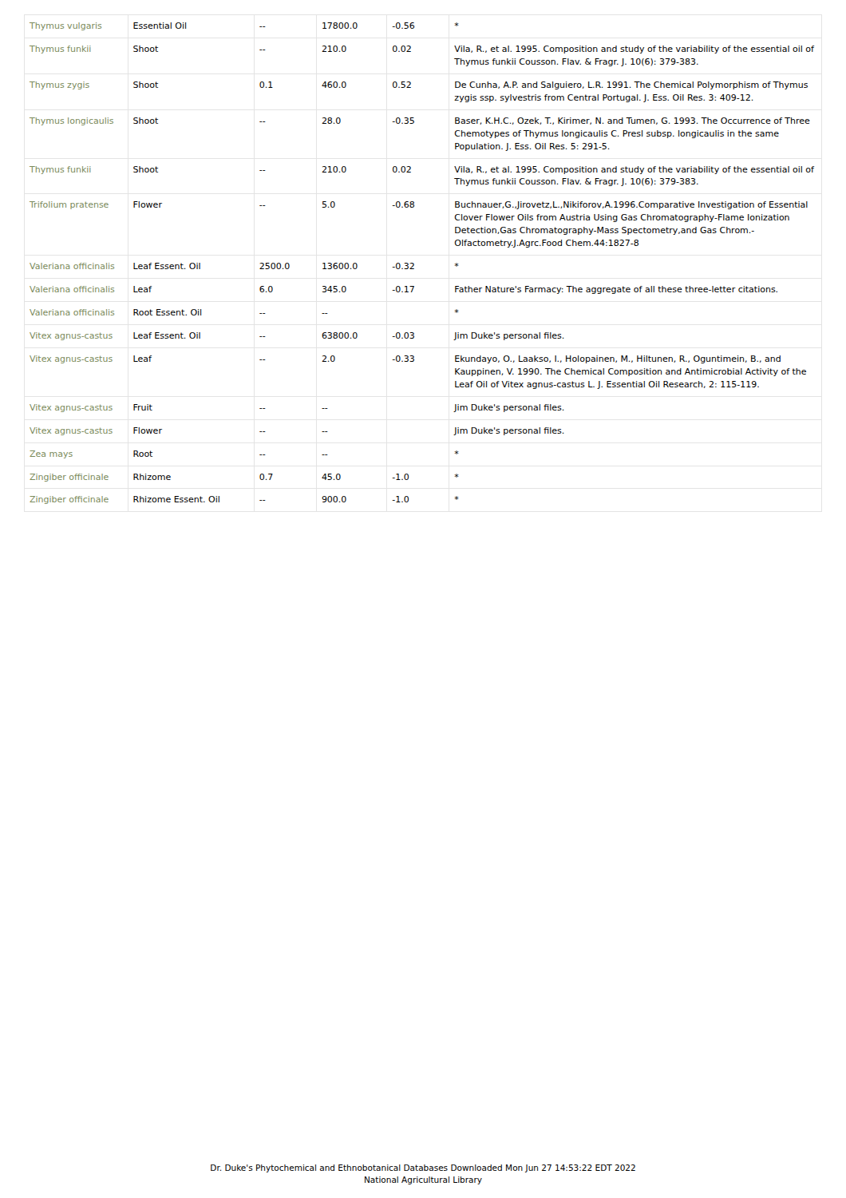| Thymus vulgaris | Essential Oil | -- | 17800.0 | -0.56 | * |
| Thymus funkii | Shoot | -- | 210.0 | 0.02 | Vila, R., et al. 1995. Composition and study of the variability of the essential oil of Thymus funkii Cousson. Flav. & Fragr. J. 10(6): 379-383. |
| Thymus zygis | Shoot | 0.1 | 460.0 | 0.52 | De Cunha, A.P. and Salguiero, L.R. 1991. The Chemical Polymorphism of Thymus zygis ssp. sylvestris from Central Portugal. J. Ess. Oil Res. 3: 409-12. |
| Thymus longicaulis | Shoot | -- | 28.0 | -0.35 | Baser, K.H.C., Ozek, T., Kirimer, N. and Tumen, G. 1993. The Occurrence of Three Chemotypes of Thymus longicaulis C. Presl subsp. longicaulis in the same Population. J. Ess. Oil Res. 5: 291-5. |
| Thymus funkii | Shoot | -- | 210.0 | 0.02 | Vila, R., et al. 1995. Composition and study of the variability of the essential oil of Thymus funkii Cousson. Flav. & Fragr. J. 10(6): 379-383. |
| Trifolium pratense | Flower | -- | 5.0 | -0.68 | Buchnauer,G.,Jirovetz,L.,Nikiforov,A.1996.Comparative Investigation of Essential Clover Flower Oils from Austria Using Gas Chromatography-Flame Ionization Detection,Gas Chromatography-Mass Spectometry,and Gas Chrom.-Olfactometry.J.Agrc.Food Chem.44:1827-8 |
| Valeriana officinalis | Leaf Essent. Oil | 2500.0 | 13600.0 | -0.32 | * |
| Valeriana officinalis | Leaf | 6.0 | 345.0 | -0.17 | Father Nature's Farmacy: The aggregate of all these three-letter citations. |
| Valeriana officinalis | Root Essent. Oil | -- | -- | | * |
| Vitex agnus-castus | Leaf Essent. Oil | -- | 63800.0 | -0.03 | Jim Duke's personal files. |
| Vitex agnus-castus | Leaf | -- | 2.0 | -0.33 | Ekundayo, O., Laakso, I., Holopainen, M., Hiltunen, R., Oguntimein, B., and Kauppinen, V. 1990. The Chemical Composition and Antimicrobial Activity of the Leaf Oil of Vitex agnus-castus L. J. Essential Oil Research, 2: 115-119. |
| Vitex agnus-castus | Fruit | -- | -- | | Jim Duke's personal files. |
| Vitex agnus-castus | Flower | -- | -- | | Jim Duke's personal files. |
| Zea mays | Root | -- | -- | | * |
| Zingiber officinale | Rhizome | 0.7 | 45.0 | -1.0 | * |
| Zingiber officinale | Rhizome Essent. Oil | -- | 900.0 | -1.0 | * |
Dr. Duke's Phytochemical and Ethnobotanical Databases Downloaded Mon Jun 27 14:53:22 EDT 2022
National Agricultural Library